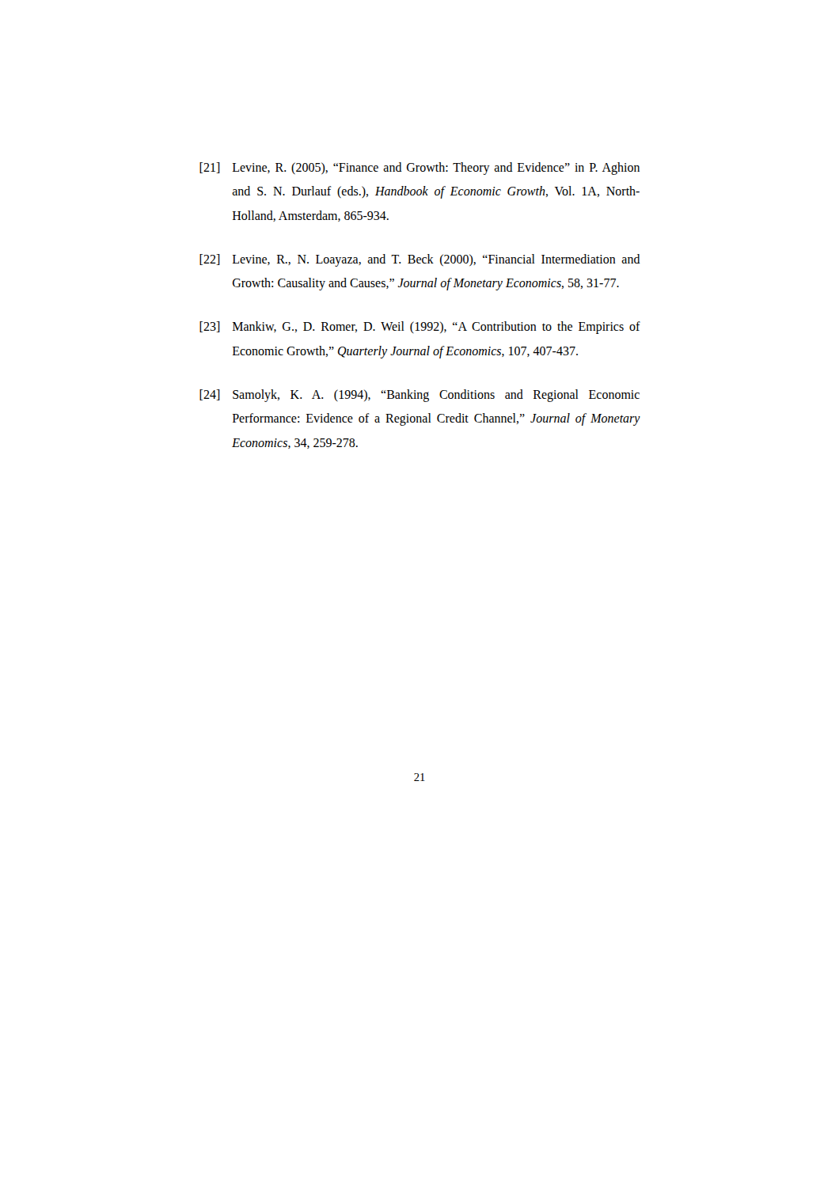[21] Levine, R. (2005), “Finance and Growth: Theory and Evidence” in P. Aghion and S. N. Durlauf (eds.), Handbook of Economic Growth, Vol. 1A, North-Holland, Amsterdam, 865-934.
[22] Levine, R., N. Loayaza, and T. Beck (2000), “Financial Intermediation and Growth: Causality and Causes,” Journal of Monetary Economics, 58, 31-77.
[23] Mankiw, G., D. Romer, D. Weil (1992), “A Contribution to the Empirics of Economic Growth,” Quarterly Journal of Economics, 107, 407-437.
[24] Samolyk, K. A. (1994), “Banking Conditions and Regional Economic Performance: Evidence of a Regional Credit Channel,” Journal of Monetary Economics, 34, 259-278.
21